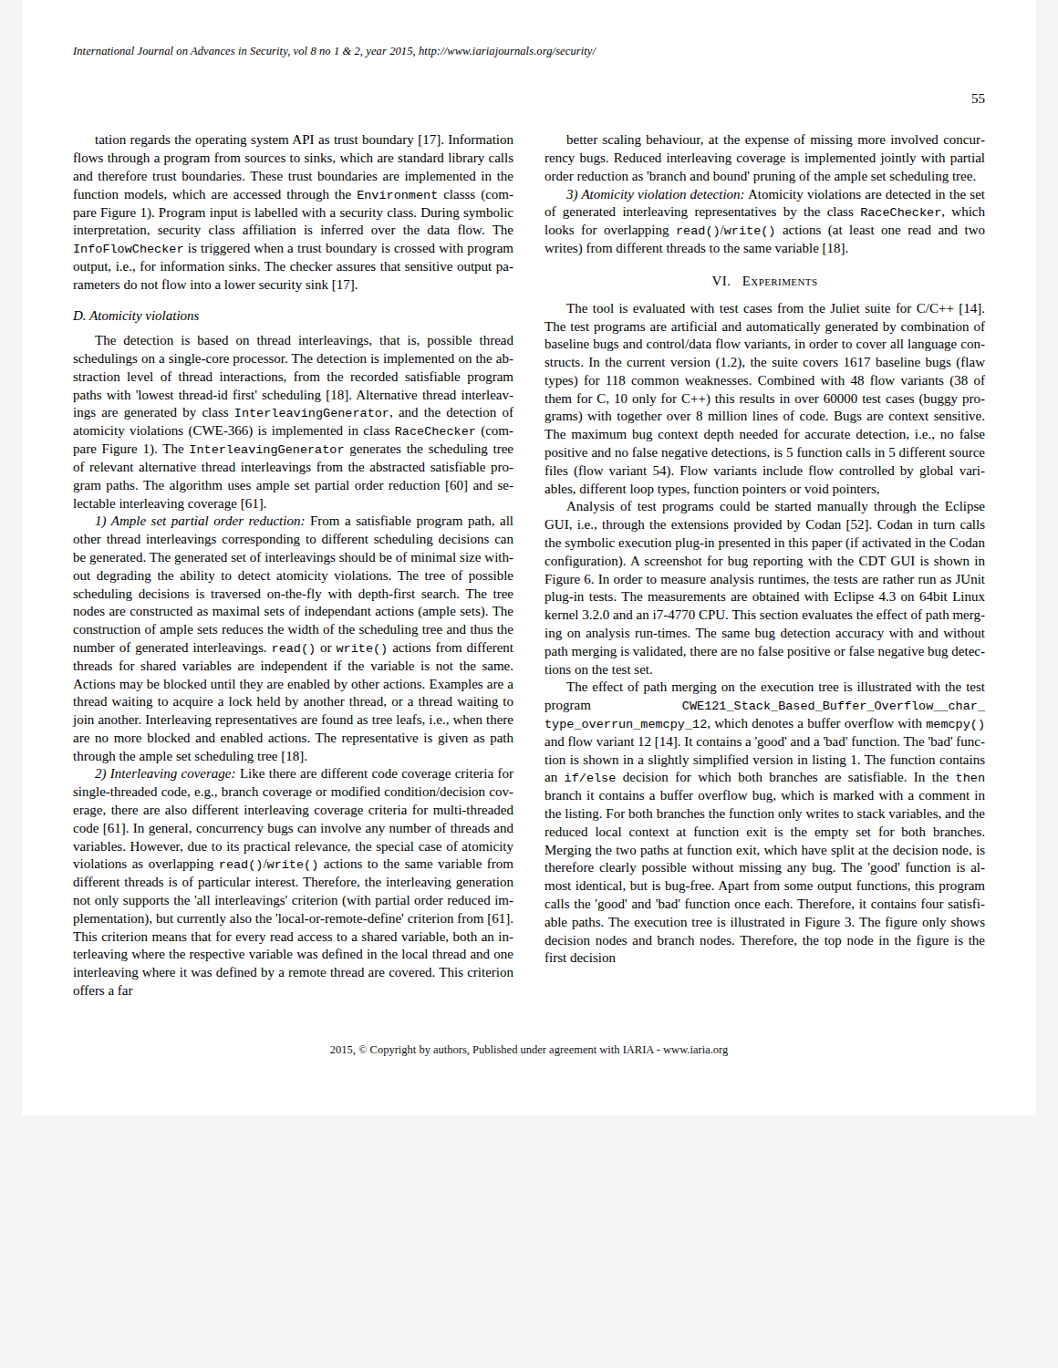International Journal on Advances in Security, vol 8 no 1 & 2, year 2015, http://www.iariajournals.org/security/
55
tation regards the operating system API as trust boundary [17]. Information flows through a program from sources to sinks, which are standard library calls and therefore trust boundaries. These trust boundaries are implemented in the function models, which are accessed through the Environment classs (compare Figure 1). Program input is labelled with a security class. During symbolic interpretation, security class affiliation is inferred over the data flow. The InfoFlowChecker is triggered when a trust boundary is crossed with program output, i.e., for information sinks. The checker assures that sensitive output parameters do not flow into a lower security sink [17].
D. Atomicity violations
The detection is based on thread interleavings, that is, possible thread schedulings on a single-core processor. The detection is implemented on the abstraction level of thread interactions, from the recorded satisfiable program paths with 'lowest thread-id first' scheduling [18]. Alternative thread interleavings are generated by class InterleavingGenerator, and the detection of atomicity violations (CWE-366) is implemented in class RaceChecker (compare Figure 1). The InterleavingGenerator generates the scheduling tree of relevant alternative thread interleavings from the abstracted satisfiable program paths. The algorithm uses ample set partial order reduction [60] and selectable interleaving coverage [61].
1) Ample set partial order reduction: From a satisfiable program path, all other thread interleavings corresponding to different scheduling decisions can be generated. The generated set of interleavings should be of minimal size without degrading the ability to detect atomicity violations. The tree of possible scheduling decisions is traversed on-the-fly with depth-first search. The tree nodes are constructed as maximal sets of independant actions (ample sets). The construction of ample sets reduces the width of the scheduling tree and thus the number of generated interleavings. read() or write() actions from different threads for shared variables are independent if the variable is not the same. Actions may be blocked until they are enabled by other actions. Examples are a thread waiting to acquire a lock held by another thread, or a thread waiting to join another. Interleaving representatives are found as tree leafs, i.e., when there are no more blocked and enabled actions. The representative is given as path through the ample set scheduling tree [18].
2) Interleaving coverage: Like there are different code coverage criteria for single-threaded code, e.g., branch coverage or modified condition/decision coverage, there are also different interleaving coverage criteria for multi-threaded code [61]. In general, concurrency bugs can involve any number of threads and variables. However, due to its practical relevance, the special case of atomicity violations as overlapping read()/write() actions to the same variable from different threads is of particular interest. Therefore, the interleaving generation not only supports the 'all interleavings' criterion (with partial order reduced implementation), but currently also the 'local-or-remote-define' criterion from [61]. This criterion means that for every read access to a shared variable, both an interleaving where the respective variable was defined in the local thread and one interleaving where it was defined by a remote thread are covered. This criterion offers a far
better scaling behaviour, at the expense of missing more involved concurrency bugs. Reduced interleaving coverage is implemented jointly with partial order reduction as 'branch and bound' pruning of the ample set scheduling tree.
3) Atomicity violation detection: Atomicity violations are detected in the set of generated interleaving representatives by the class RaceChecker, which looks for overlapping read()/write() actions (at least one read and two writes) from different threads to the same variable [18].
VI. Experiments
The tool is evaluated with test cases from the Juliet suite for C/C++ [14]. The test programs are artificial and automatically generated by combination of baseline bugs and control/data flow variants, in order to cover all language constructs. In the current version (1.2), the suite covers 1617 baseline bugs (flaw types) for 118 common weaknesses. Combined with 48 flow variants (38 of them for C, 10 only for C++) this results in over 60000 test cases (buggy programs) with together over 8 million lines of code. Bugs are context sensitive. The maximum bug context depth needed for accurate detection, i.e., no false positive and no false negative detections, is 5 function calls in 5 different source files (flow variant 54). Flow variants include flow controlled by global variables, different loop types, function pointers or void pointers,
Analysis of test programs could be started manually through the Eclipse GUI, i.e., through the extensions provided by Codan [52]. Codan in turn calls the symbolic execution plug-in presented in this paper (if activated in the Codan configuration). A screenshot for bug reporting with the CDT GUI is shown in Figure 6. In order to measure analysis runtimes, the tests are rather run as JUnit plug-in tests. The measurements are obtained with Eclipse 4.3 on 64bit Linux kernel 3.2.0 and an i7-4770 CPU. This section evaluates the effect of path merging on analysis run-times. The same bug detection accuracy with and without path merging is validated, there are no false positive or false negative bug detections on the test set.
The effect of path merging on the execution tree is illustrated with the test program CWE121_Stack_Based_Buffer_Overflow__char_ type_overrun_memcpy_12, which denotes a buffer overflow with memcpy() and flow variant 12 [14]. It contains a 'good' and a 'bad' function. The 'bad' function is shown in a slightly simplified version in listing 1. The function contains an if/else decision for which both branches are satisfiable. In the then branch it contains a buffer overflow bug, which is marked with a comment in the listing. For both branches the function only writes to stack variables, and the reduced local context at function exit is the empty set for both branches. Merging the two paths at function exit, which have split at the decision node, is therefore clearly possible without missing any bug. The 'good' function is almost identical, but is bug-free. Apart from some output functions, this program calls the 'good' and 'bad' function once each. Therefore, it contains four satisfiable paths. The execution tree is illustrated in Figure 3. The figure only shows decision nodes and branch nodes. Therefore, the top node in the figure is the first decision
2015, © Copyright by authors, Published under agreement with IARIA - www.iaria.org